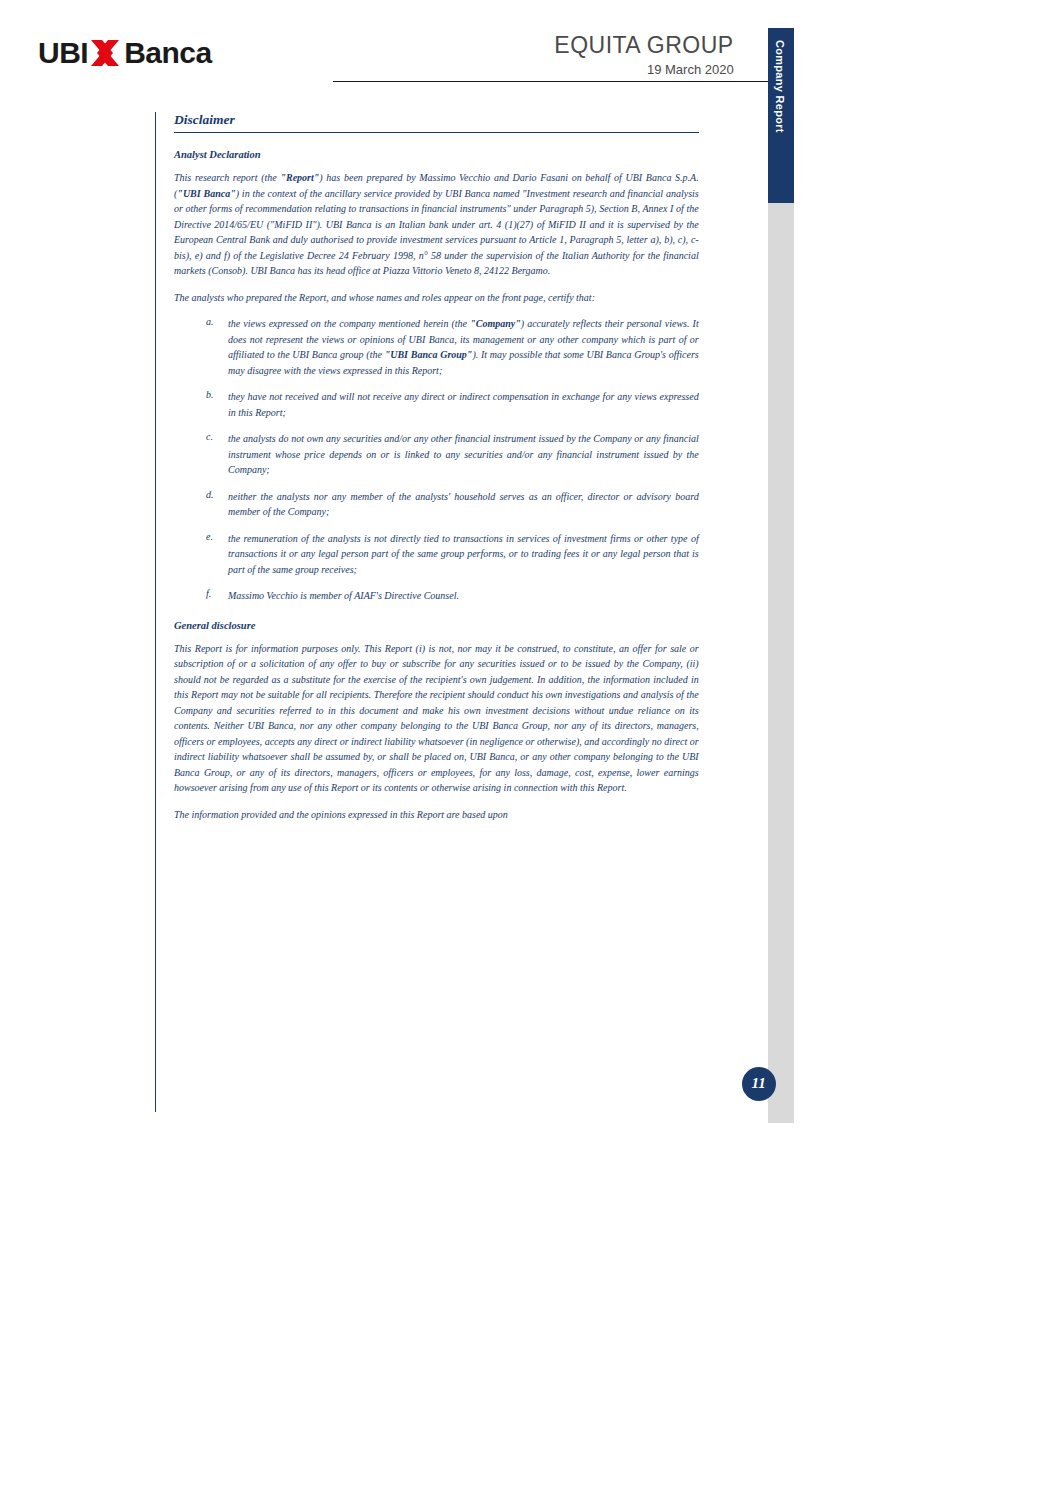Company Report
UBI Banca
EQUITA GROUP
19 March 2020
Disclaimer
Analyst Declaration
This research report (the "Report") has been prepared by Massimo Vecchio and Dario Fasani on behalf of UBI Banca S.p.A. ("UBI Banca") in the context of the ancillary service provided by UBI Banca named "Investment research and financial analysis or other forms of recommendation relating to transactions in financial instruments" under Paragraph 5), Section B, Annex I of the Directive 2014/65/EU ("MiFID II"). UBI Banca is an Italian bank under art. 4 (1)(27) of MiFID II and it is supervised by the European Central Bank and duly authorised to provide investment services pursuant to Article 1, Paragraph 5, letter a), b), c), c-bis), e) and f) of the Legislative Decree 24 February 1998, n° 58 under the supervision of the Italian Authority for the financial markets (Consob). UBI Banca has its head office at Piazza Vittorio Veneto 8, 24122 Bergamo.
The analysts who prepared the Report, and whose names and roles appear on the front page, certify that:
a.
the views expressed on the company mentioned herein (the "Company") accurately reflects their personal views. It does not represent the views or opinions of UBI Banca, its management or any other company which is part of or affiliated to the UBI Banca group (the "UBI Banca Group"). It may possible that some UBI Banca Group's officers may disagree with the views expressed in this Report;
b.
they have not received and will not receive any direct or indirect compensation in exchange for any views expressed in this Report;
c.
the analysts do not own any securities and/or any other financial instrument issued by the Company or any financial instrument whose price depends on or is linked to any securities and/or any financial instrument issued by the Company;
d.
neither the analysts nor any member of the analysts' household serves as an officer, director or advisory board member of the Company;
e.
the remuneration of the analysts is not directly tied to transactions in services of investment firms or other type of transactions it or any legal person part of the same group performs, or to trading fees it or any legal person that is part of the same group receives;
f.
Massimo Vecchio is member of AIAF's Directive Counsel.
General disclosure
This Report is for information purposes only. This Report (i) is not, nor may it be construed, to constitute, an offer for sale or subscription of or a solicitation of any offer to buy or subscribe for any securities issued or to be issued by the Company, (ii) should not be regarded as a substitute for the exercise of the recipient's own judgement. In addition, the information included in this Report may not be suitable for all recipients. Therefore the recipient should conduct his own investigations and analysis of the Company and securities referred to in this document and make his own investment decisions without undue reliance on its contents. Neither UBI Banca, nor any other company belonging to the UBI Banca Group, nor any of its directors, managers, officers or employees, accepts any direct or indirect liability whatsoever (in negligence or otherwise), and accordingly no direct or indirect liability whatsoever shall be assumed by, or shall be placed on, UBI Banca, or any other company belonging to the UBI Banca Group, or any of its directors, managers, officers or employees, for any loss, damage, cost, expense, lower earnings howsoever arising from any use of this Report or its contents or otherwise arising in connection with this Report.
The information provided and the opinions expressed in this Report are based upon
11